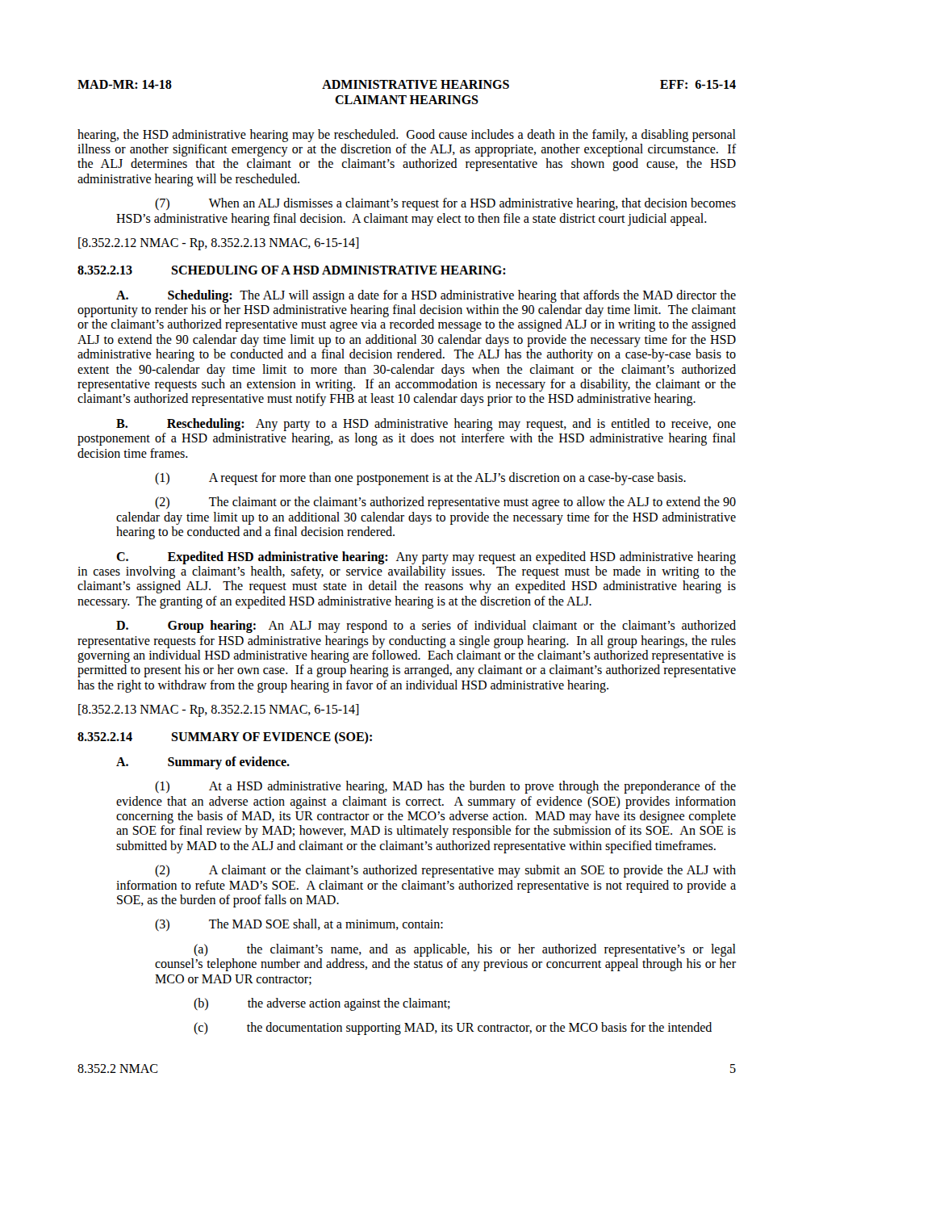MAD-MR: 14-18 ADMINISTRATIVE HEARINGS EFF: 6-15-14
CLAIMANT HEARINGS
hearing, the HSD administrative hearing may be rescheduled. Good cause includes a death in the family, a disabling personal illness or another significant emergency or at the discretion of the ALJ, as appropriate, another exceptional circumstance. If the ALJ determines that the claimant or the claimant’s authorized representative has shown good cause, the HSD administrative hearing will be rescheduled.
(7) When an ALJ dismisses a claimant’s request for a HSD administrative hearing, that decision becomes HSD’s administrative hearing final decision. A claimant may elect to then file a state district court judicial appeal.
[8.352.2.12 NMAC - Rp, 8.352.2.13 NMAC, 6-15-14]
8.352.2.13 SCHEDULING OF A HSD ADMINISTRATIVE HEARING:
A. Scheduling: The ALJ will assign a date for a HSD administrative hearing that affords the MAD director the opportunity to render his or her HSD administrative hearing final decision within the 90 calendar day time limit. The claimant or the claimant’s authorized representative must agree via a recorded message to the assigned ALJ or in writing to the assigned ALJ to extend the 90 calendar day time limit up to an additional 30 calendar days to provide the necessary time for the HSD administrative hearing to be conducted and a final decision rendered. The ALJ has the authority on a case-by-case basis to extent the 90-calendar day time limit to more than 30-calendar days when the claimant or the claimant’s authorized representative requests such an extension in writing. If an accommodation is necessary for a disability, the claimant or the claimant’s authorized representative must notify FHB at least 10 calendar days prior to the HSD administrative hearing.
B. Rescheduling: Any party to a HSD administrative hearing may request, and is entitled to receive, one postponement of a HSD administrative hearing, as long as it does not interfere with the HSD administrative hearing final decision time frames.
(1) A request for more than one postponement is at the ALJ’s discretion on a case-by-case basis.
(2) The claimant or the claimant’s authorized representative must agree to allow the ALJ to extend the 90 calendar day time limit up to an additional 30 calendar days to provide the necessary time for the HSD administrative hearing to be conducted and a final decision rendered.
C. Expedited HSD administrative hearing: Any party may request an expedited HSD administrative hearing in cases involving a claimant’s health, safety, or service availability issues. The request must be made in writing to the claimant’s assigned ALJ. The request must state in detail the reasons why an expedited HSD administrative hearing is necessary. The granting of an expedited HSD administrative hearing is at the discretion of the ALJ.
D. Group hearing: An ALJ may respond to a series of individual claimant or the claimant’s authorized representative requests for HSD administrative hearings by conducting a single group hearing. In all group hearings, the rules governing an individual HSD administrative hearing are followed. Each claimant or the claimant’s authorized representative is permitted to present his or her own case. If a group hearing is arranged, any claimant or a claimant’s authorized representative has the right to withdraw from the group hearing in favor of an individual HSD administrative hearing.
[8.352.2.13 NMAC - Rp, 8.352.2.15 NMAC, 6-15-14]
8.352.2.14 SUMMARY OF EVIDENCE (SOE):
A. Summary of evidence.
(1) At a HSD administrative hearing, MAD has the burden to prove through the preponderance of the evidence that an adverse action against a claimant is correct. A summary of evidence (SOE) provides information concerning the basis of MAD, its UR contractor or the MCO’s adverse action. MAD may have its designee complete an SOE for final review by MAD; however, MAD is ultimately responsible for the submission of its SOE. An SOE is submitted by MAD to the ALJ and claimant or the claimant’s authorized representative within specified timeframes.
(2) A claimant or the claimant’s authorized representative may submit an SOE to provide the ALJ with information to refute MAD’s SOE. A claimant or the claimant’s authorized representative is not required to provide a SOE, as the burden of proof falls on MAD.
(3) The MAD SOE shall, at a minimum, contain:
(a) the claimant’s name, and as applicable, his or her authorized representative’s or legal counsel’s telephone number and address, and the status of any previous or concurrent appeal through his or her MCO or MAD UR contractor;
(b) the adverse action against the claimant;
(c) the documentation supporting MAD, its UR contractor, or the MCO basis for the intended
8.352.2 NMAC 5